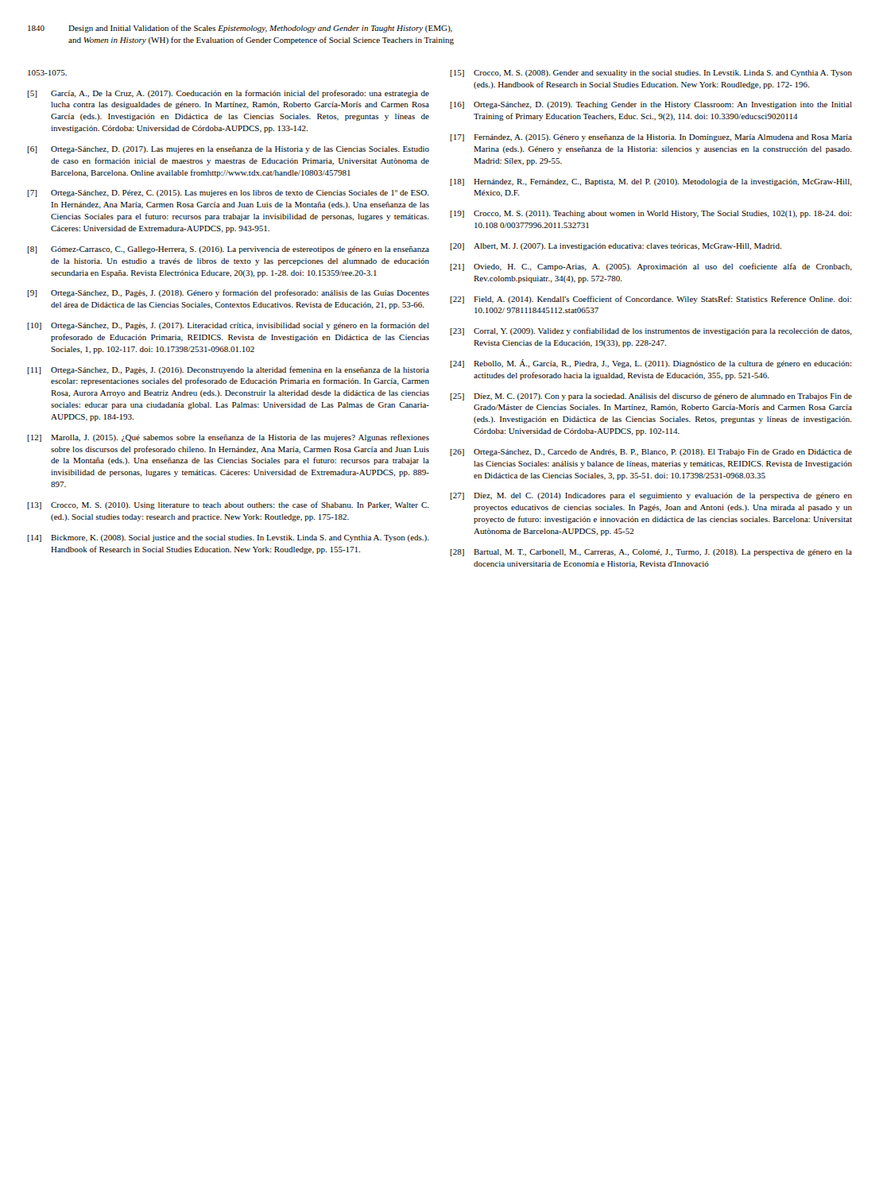1840
Design and Initial Validation of the Scales Epistemology, Methodology and Gender in Taught History (EMG),
and Women in History (WH) for the Evaluation of Gender Competence of Social Science Teachers in Training
1053-1075.
[5]
García, A., De la Cruz, A. (2017). Coeducación en la formación inicial del profesorado: una estrategia de lucha contra las desigualdades de género. In Martínez, Ramón, Roberto García-Morís and Carmen Rosa García (eds.). Investigación en Didáctica de las Ciencias Sociales. Retos, preguntas y líneas de investigación. Córdoba: Universidad de Córdoba-AUPDCS, pp. 133-142.
[6]
Ortega-Sánchez, D. (2017). Las mujeres en la enseñanza de la Historia y de las Ciencias Sociales. Estudio de caso en formación inicial de maestros y maestras de Educación Primaria, Universitat Autònoma de Barcelona, Barcelona. Online available fromhttp://www.tdx.cat/handle/10803/457981
[7]
Ortega-Sánchez, D. Pérez, C. (2015). Las mujeres en los libros de texto de Ciencias Sociales de 1º de ESO. In Hernández, Ana María, Carmen Rosa García and Juan Luis de la Montaña (eds.). Una enseñanza de las Ciencias Sociales para el futuro: recursos para trabajar la invisibilidad de personas, lugares y temáticas. Cáceres: Universidad de Extremadura-AUPDCS, pp. 943-951.
[8]
Gómez-Carrasco, C., Gallego-Herrera, S. (2016). La pervivencia de estereotipos de género en la enseñanza de la historia. Un estudio a través de libros de texto y las percepciones del alumnado de educación secundaria en España. Revista Electrónica Educare, 20(3), pp. 1-28. doi: 10.15359/ree.20-3.1
[9]
Ortega-Sánchez, D., Pagès, J. (2018). Género y formación del profesorado: análisis de las Guías Docentes del área de Didáctica de las Ciencias Sociales, Contextos Educativos. Revista de Educación, 21, pp. 53-66.
[10]
Ortega-Sánchez, D., Pagès, J. (2017). Literacidad crítica, invisibilidad social y género en la formación del profesorado de Educación Primaria, REIDICS. Revista de Investigación en Didáctica de las Ciencias Sociales, 1, pp. 102-117. doi: 10.17398/2531-0968.01.102
[11]
Ortega-Sánchez, D., Pagès, J. (2016). Deconstruyendo la alteridad femenina en la enseñanza de la historia escolar: representaciones sociales del profesorado de Educación Primaria en formación. In García, Carmen Rosa, Aurora Arroyo and Beatriz Andreu (eds.). Deconstruir la alteridad desde la didáctica de las ciencias sociales: educar para una ciudadanía global. Las Palmas: Universidad de Las Palmas de Gran Canaria-AUPDCS, pp. 184-193.
[12]
Marolla, J. (2015). ¿Qué sabemos sobre la enseñanza de la Historia de las mujeres? Algunas reflexiones sobre los discursos del profesorado chileno. In Hernández, Ana María, Carmen Rosa García and Juan Luis de la Montaña (eds.). Una enseñanza de las Ciencias Sociales para el futuro: recursos para trabajar la invisibilidad de personas, lugares y temáticas. Cáceres: Universidad de Extremadura-AUPDCS, pp. 889-897.
[13]
Crocco, M. S. (2010). Using literature to teach about outhers: the case of Shabanu. In Parker, Walter C. (ed.). Social studies today: research and practice. New York: Routledge, pp. 175-182.
[14]
Bickmore, K. (2008). Social justice and the social studies. In Levstik. Linda S. and Cynthia A. Tyson (eds.). Handbook of Research in Social Studies Education. New York: Roudledge, pp. 155-171.
[15]
Crocco, M. S. (2008). Gender and sexuality in the social studies. In Levstik. Linda S. and Cynthia A. Tyson (eds.). Handbook of Research in Social Studies Education. New York: Roudledge, pp. 172- 196.
[16]
Ortega-Sánchez, D. (2019). Teaching Gender in the History Classroom: An Investigation into the Initial Training of Primary Education Teachers, Educ. Sci., 9(2), 114. doi: 10.3390/educsci9020114
[17]
Fernández, A. (2015). Género y enseñanza de la Historia. In Domínguez, María Almudena and Rosa María Marina (eds.). Género y enseñanza de la Historia: silencios y ausencias en la construcción del pasado. Madrid: Sílex, pp. 29-55.
[18]
Hernández, R., Fernández, C., Baptista, M. del P. (2010). Metodología de la investigación, McGraw-Hill, México, D.F.
[19]
Crocco, M. S. (2011). Teaching about women in World History, The Social Studies, 102(1), pp. 18-24. doi: 10.108 0/00377996.2011.532731
[20]
Albert, M. J. (2007). La investigación educativa: claves teóricas, McGraw-Hill, Madrid.
[21]
Oviedo, H. C., Campo-Arias, A. (2005). Aproximación al uso del coeficiente alfa de Cronbach, Rev.colomb.psiquiatr., 34(4), pp. 572-780.
[22]
Field, A. (2014). Kendall's Coefficient of Concordance. Wiley StatsRef: Statistics Reference Online. doi: 10.1002/ 9781118445112.stat06537
[23]
Corral, Y. (2009). Validez y confiabilidad de los instrumentos de investigación para la recolección de datos, Revista Ciencias de la Educación, 19(33), pp. 228-247.
[24]
Rebollo, M. Á., García, R., Piedra, J., Vega, L. (2011). Diagnóstico de la cultura de género en educación: actitudes del profesorado hacia la igualdad, Revista de Educación, 355, pp. 521-546.
[25]
Díez, M. C. (2017). Con y para la sociedad. Análisis del discurso de género de alumnado en Trabajos Fin de Grado/Máster de Ciencias Sociales. In Martínez, Ramón, Roberto García-Morís and Carmen Rosa García (eds.). Investigación en Didáctica de las Ciencias Sociales. Retos, preguntas y líneas de investigación. Córdoba: Universidad de Córdoba-AUPDCS, pp. 102-114.
[26]
Ortega-Sánchez, D., Carcedo de Andrés, B. P., Blanco, P. (2018). El Trabajo Fin de Grado en Didáctica de las Ciencias Sociales: análisis y balance de líneas, materias y temáticas, REIDICS. Revista de Investigación en Didáctica de las Ciencias Sociales, 3, pp. 35-51. doi: 10.17398/2531-0968.03.35
[27]
Díez, M. del C. (2014) Indicadores para el seguimiento y evaluación de la perspectiva de género en proyectos educativos de ciencias sociales. In Pagés, Joan and Antoni (eds.). Una mirada al pasado y un proyecto de futuro: investigación e innovación en didáctica de las ciencias sociales. Barcelona: Universitat Autònoma de Barcelona-AUPDCS, pp. 45-52
[28]
Bartual, M. T., Carbonell, M., Carreras, A., Colomé, J., Turmo, J. (2018). La perspectiva de género en la docencia universitaria de Economía e Historia, Revista d'Innovació